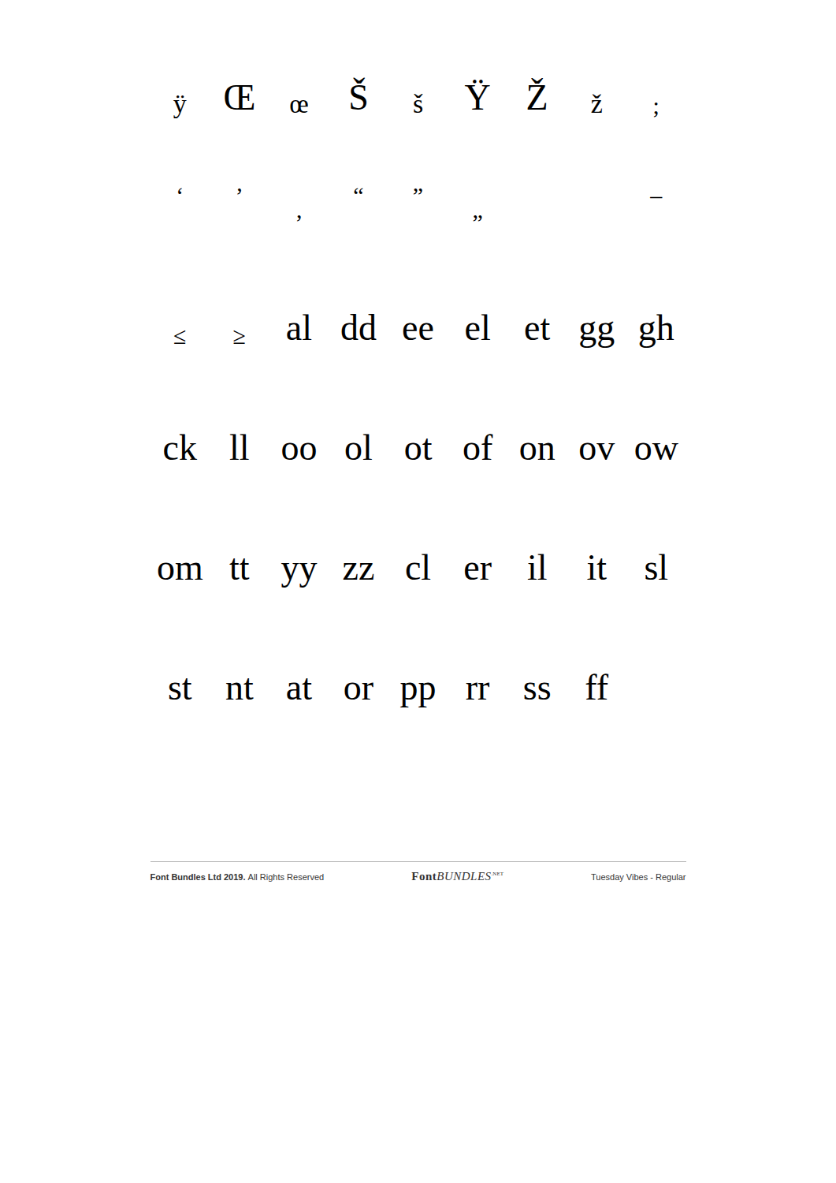ÿ
Œ
œ
Š
š
Ÿ
Ž
ž
;
‘
’
‚
“
”
„
·
·
–
≤
≥
al
dd
ee
el
et
gg
gh
ck
ll
oo
ol
ot
of
on
ov
ow
om
tt
yy
zz
cl
er
il
it
sl
st
nt
at
or
pp
rr
ss
ff
·
Font Bundles Ltd 2019. All Rights Reserved
Font BUNDLES.NET
Tuesday Vibes - Regular